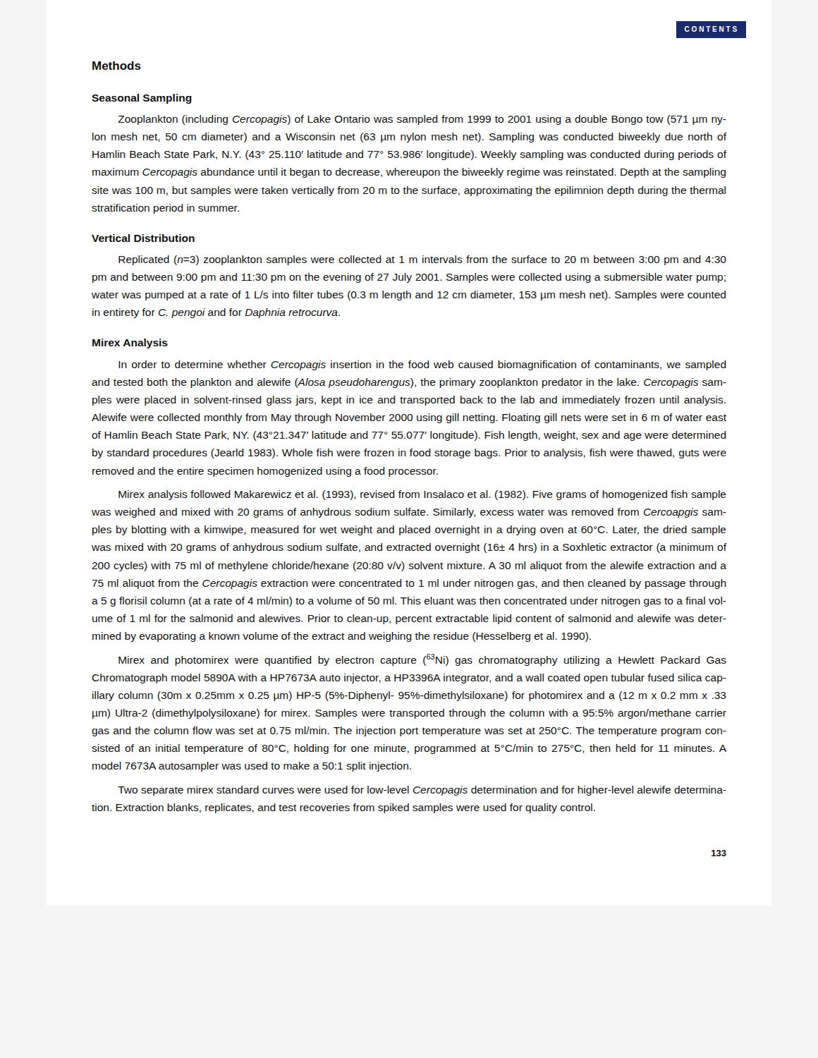Contents
Methods
Seasonal Sampling
Zooplankton (including Cercopagis) of Lake Ontario was sampled from 1999 to 2001 using a double Bongo tow (571 µm nylon mesh net, 50 cm diameter) and a Wisconsin net (63 µm nylon mesh net). Sampling was conducted biweekly due north of Hamlin Beach State Park, N.Y. (43° 25.110′ latitude and 77° 53.986′ longitude). Weekly sampling was conducted during periods of maximum Cercopagis abundance until it began to decrease, whereupon the biweekly regime was reinstated. Depth at the sampling site was 100 m, but samples were taken vertically from 20 m to the surface, approximating the epilimnion depth during the thermal stratification period in summer.
Vertical Distribution
Replicated (n=3) zooplankton samples were collected at 1 m intervals from the surface to 20 m between 3:00 pm and 4:30 pm and between 9:00 pm and 11:30 pm on the evening of 27 July 2001. Samples were collected using a submersible water pump; water was pumped at a rate of 1 L/s into filter tubes (0.3 m length and 12 cm diameter, 153 µm mesh net). Samples were counted in entirety for C. pengoi and for Daphnia retrocurva.
Mirex Analysis
In order to determine whether Cercopagis insertion in the food web caused biomagnification of contaminants, we sampled and tested both the plankton and alewife (Alosa pseudoharengus), the primary zooplankton predator in the lake. Cercopagis samples were placed in solvent-rinsed glass jars, kept in ice and transported back to the lab and immediately frozen until analysis. Alewife were collected monthly from May through November 2000 using gill netting. Floating gill nets were set in 6 m of water east of Hamlin Beach State Park, NY. (43°21.347′ latitude and 77° 55.077′ longitude). Fish length, weight, sex and age were determined by standard procedures (Jearld 1983). Whole fish were frozen in food storage bags. Prior to analysis, fish were thawed, guts were removed and the entire specimen homogenized using a food processor.
Mirex analysis followed Makarewicz et al. (1993), revised from Insalaco et al. (1982). Five grams of homogenized fish sample was weighed and mixed with 20 grams of anhydrous sodium sulfate. Similarly, excess water was removed from Cercoapgis samples by blotting with a kimwipe, measured for wet weight and placed overnight in a drying oven at 60°C. Later, the dried sample was mixed with 20 grams of anhydrous sodium sulfate, and extracted overnight (16± 4 hrs) in a Soxhletic extractor (a minimum of 200 cycles) with 75 ml of methylene chloride/hexane (20:80 v/v) solvent mixture. A 30 ml aliquot from the alewife extraction and a 75 ml aliquot from the Cercopagis extraction were concentrated to 1 ml under nitrogen gas, and then cleaned by passage through a 5 g florisil column (at a rate of 4 ml/min) to a volume of 50 ml. This eluant was then concentrated under nitrogen gas to a final volume of 1 ml for the salmonid and alewives. Prior to clean-up, percent extractable lipid content of salmonid and alewife was determined by evaporating a known volume of the extract and weighing the residue (Hesselberg et al. 1990).
Mirex and photomirex were quantified by electron capture (63Ni) gas chromatography utilizing a Hewlett Packard Gas Chromatograph model 5890A with a HP7673A auto injector, a HP3396A integrator, and a wall coated open tubular fused silica capillary column (30m x 0.25mm x 0.25 µm) HP-5 (5%-Diphenyl- 95%-dimethylsiloxane) for photomirex and a (12 m x 0.2 mm x .33 µm) Ultra-2 (dimethylpolysiloxane) for mirex. Samples were transported through the column with a 95:5% argon/methane carrier gas and the column flow was set at 0.75 ml/min. The injection port temperature was set at 250°C. The temperature program consisted of an initial temperature of 80°C, holding for one minute, programmed at 5°C/min to 275°C, then held for 11 minutes. A model 7673A autosampler was used to make a 50:1 split injection.
Two separate mirex standard curves were used for low-level Cercopagis determination and for higher-level alewife determination. Extraction blanks, replicates, and test recoveries from spiked samples were used for quality control.
133